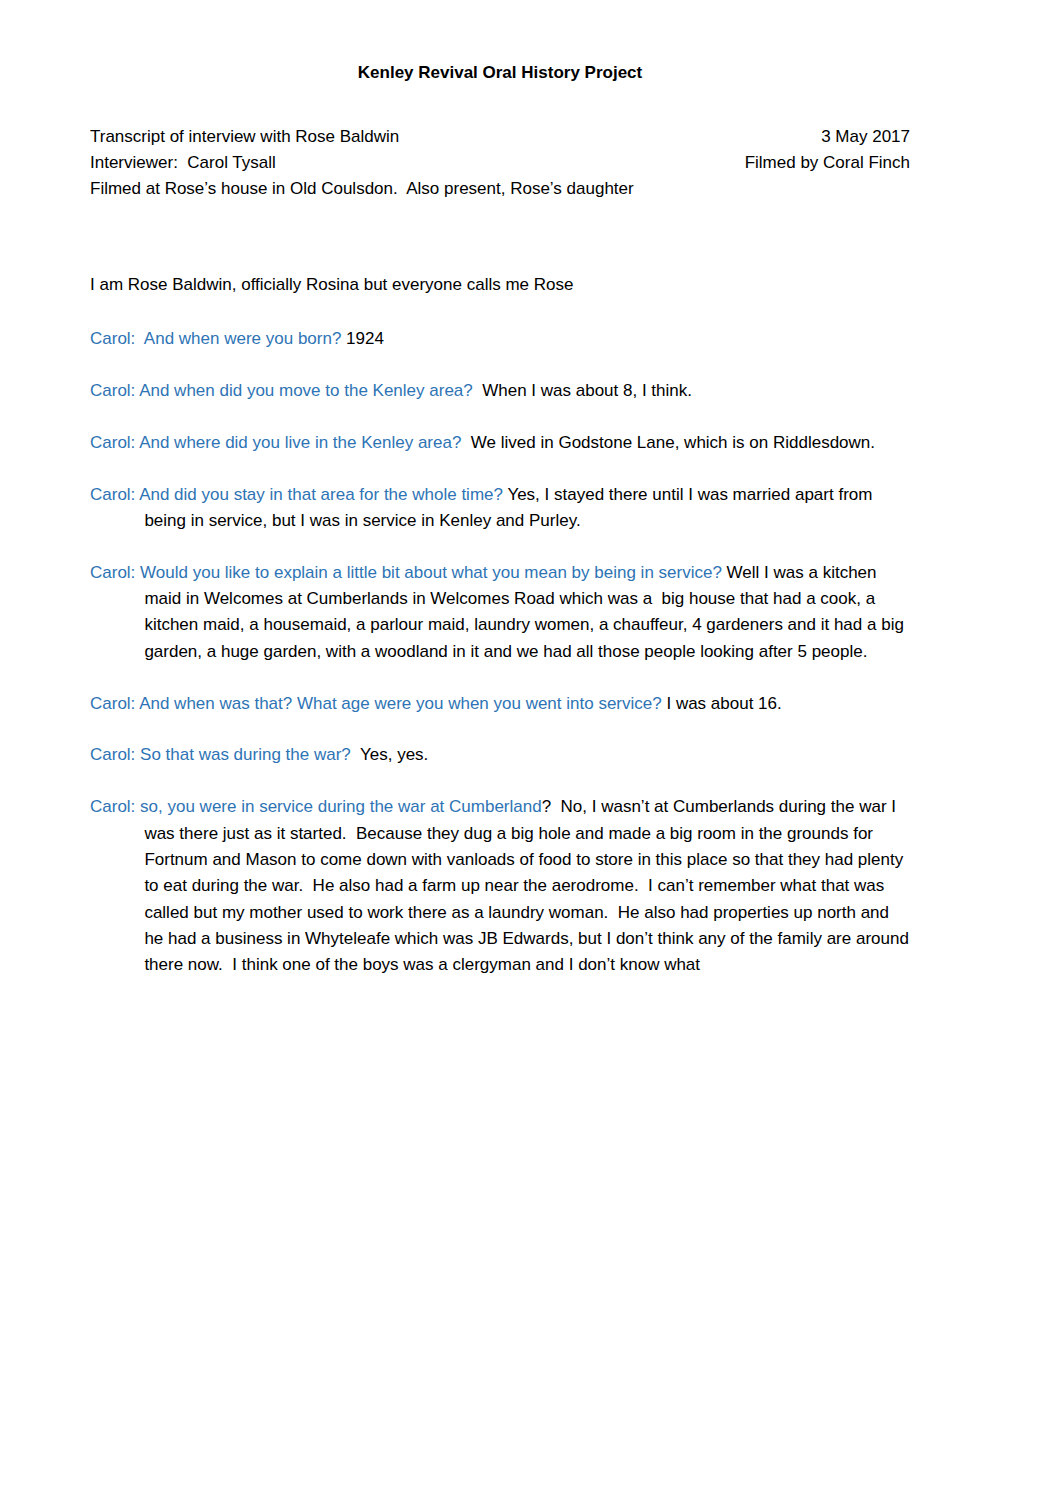Kenley Revival Oral History Project
Transcript of interview with Rose Baldwin 3 May 2017
Interviewer: Carol Tysall Filmed by Coral Finch
Filmed at Rose’s house in Old Coulsdon. Also present, Rose’s daughter
I am Rose Baldwin, officially Rosina but everyone calls me Rose
Carol: And when were you born? 1924
Carol: And when did you move to the Kenley area? When I was about 8, I think.
Carol: And where did you live in the Kenley area? We lived in Godstone Lane, which is on Riddlesdown.
Carol: And did you stay in that area for the whole time? Yes, I stayed there until I was married apart from being in service, but I was in service in Kenley and Purley.
Carol: Would you like to explain a little bit about what you mean by being in service? Well I was a kitchen maid in Welcomes at Cumberlands in Welcomes Road which was a big house that had a cook, a kitchen maid, a housemaid, a parlour maid, laundry women, a chauffeur, 4 gardeners and it had a big garden, a huge garden, with a woodland in it and we had all those people looking after 5 people.
Carol: And when was that? What age were you when you went into service? I was about 16.
Carol: So that was during the war? Yes, yes.
Carol: so, you were in service during the war at Cumberland? No, I wasn’t at Cumberlands during the war I was there just as it started. Because they dug a big hole and made a big room in the grounds for Fortnum and Mason to come down with vanloads of food to store in this place so that they had plenty to eat during the war. He also had a farm up near the aerodrome. I can’t remember what that was called but my mother used to work there as a laundry woman. He also had properties up north and he had a business in Whyteleafe which was JB Edwards, but I don’t think any of the family are around there now. I think one of the boys was a clergyman and I don’t know what